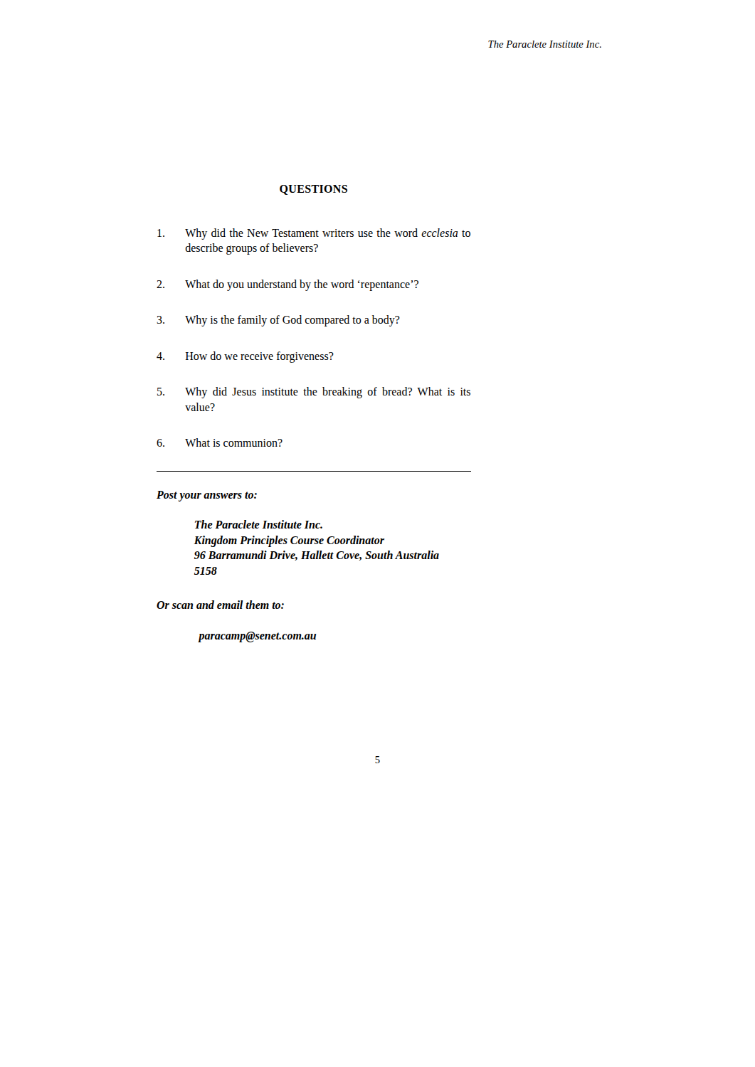The Paraclete Institute Inc.
Questions
1. Why did the New Testament writers use the word ecclesia to describe groups of believers?
2. What do you understand by the word ‘repentance’?
3. Why is the family of God compared to a body?
4. How do we receive forgiveness?
5. Why did Jesus institute the breaking of bread? What is its value?
6. What is communion?
Post your answers to:
The Paraclete Institute Inc.
Kingdom Principles Course Coordinator
96 Barramundi Drive, Hallett Cove, South Australia 5158
Or scan and email them to:
paracamp@senet.com.au
5